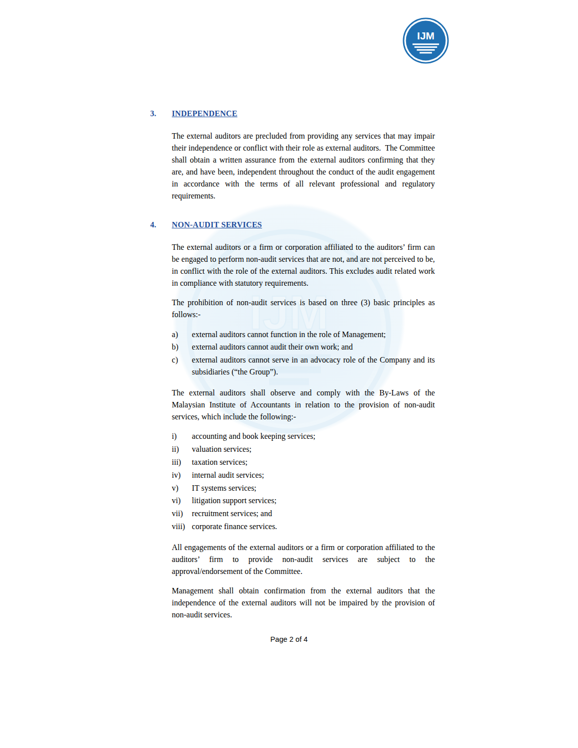IJM
IJM
3.
INDEPENDENCE
The external auditors are precluded from providing any services that may impair their independence or conflict with their role as external auditors. The Committee shall obtain a written assurance from the external auditors confirming that they are, and have been, independent throughout the conduct of the audit engagement in accordance with the terms of all relevant professional and regulatory requirements.
4.
NON-AUDIT SERVICES
The external auditors or a firm or corporation affiliated to the auditors’ firm can be engaged to perform non-audit services that are not, and are not perceived to be, in conflict with the role of the external auditors. This excludes audit related work in compliance with statutory requirements.
The prohibition of non-audit services is based on three (3) basic principles as follows:-
a) external auditors cannot function in the role of Management;
b) external auditors cannot audit their own work; and
c) external auditors cannot serve in an advocacy role of the Company and its subsidiaries (“the Group”).
The external auditors shall observe and comply with the By-Laws of the Malaysian Institute of Accountants in relation to the provision of non-audit services, which include the following:-
i) accounting and book keeping services;
ii) valuation services;
iii) taxation services;
iv) internal audit services;
v) IT systems services;
vi) litigation support services;
vii) recruitment services; and
viii) corporate finance services.
All engagements of the external auditors or a firm or corporation affiliated to the auditors’ firm to provide non-audit services are subject to the approval/endorsement of the Committee.
Management shall obtain confirmation from the external auditors that the independence of the external auditors will not be impaired by the provision of non-audit services.
Page 2 of 4